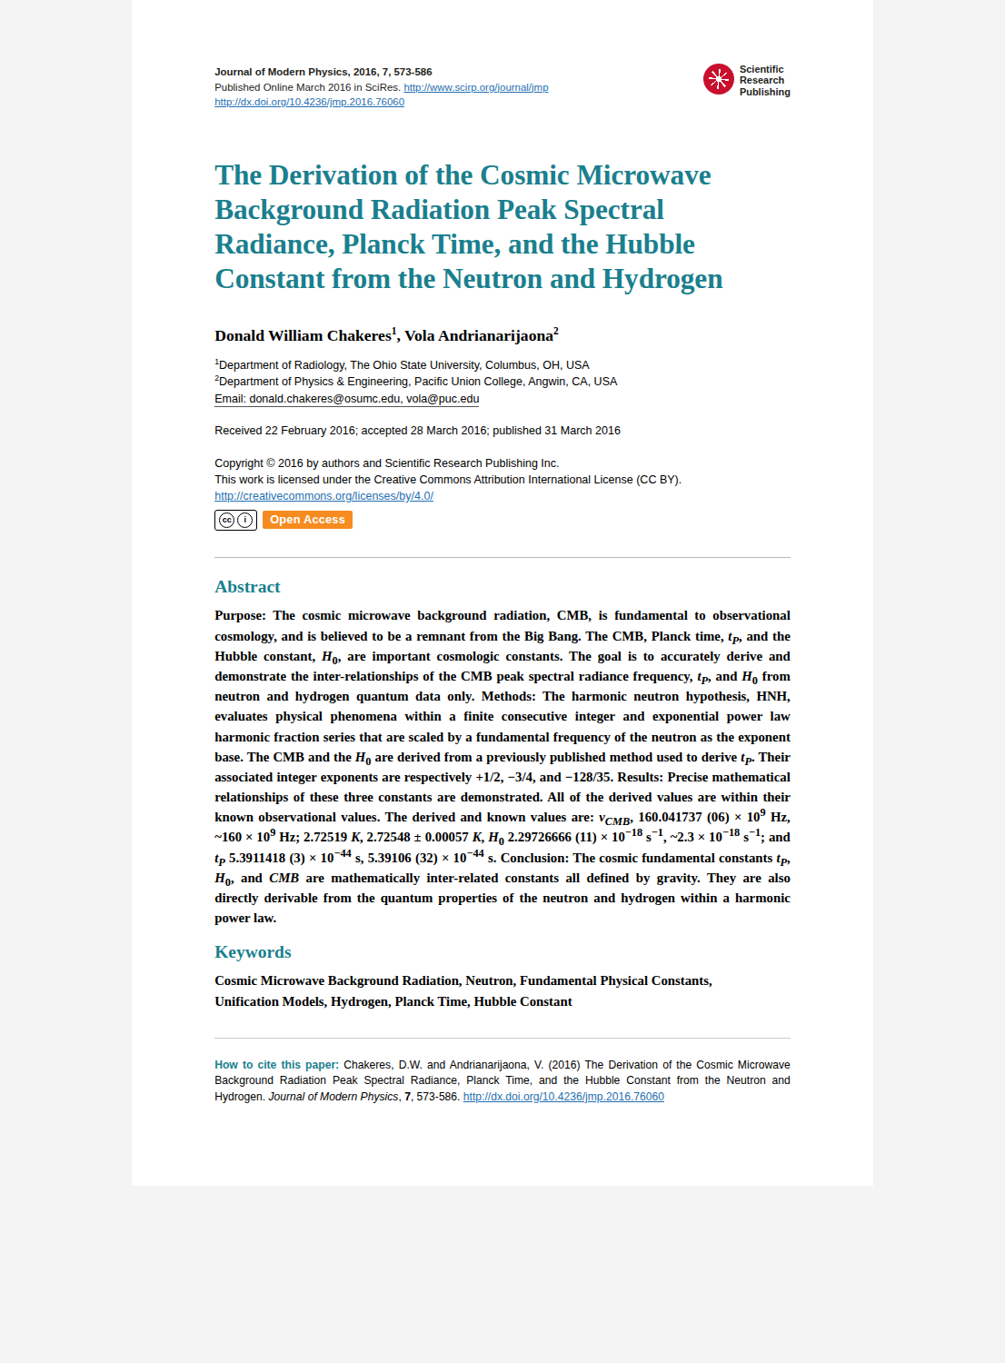Journal of Modern Physics, 2016, 7, 573-586
Published Online March 2016 in SciRes. http://www.scirp.org/journal/jmp
http://dx.doi.org/10.4236/jmp.2016.76060
Scientific Research Publishing
The Derivation of the Cosmic Microwave Background Radiation Peak Spectral Radiance, Planck Time, and the Hubble Constant from the Neutron and Hydrogen
Donald William Chakeres1, Vola Andrianarijaona2
1Department of Radiology, The Ohio State University, Columbus, OH, USA
2Department of Physics & Engineering, Pacific Union College, Angwin, CA, USA
Email: donald.chakeres@osumc.edu, vola@puc.edu
Received 22 February 2016; accepted 28 March 2016; published 31 March 2016
Copyright © 2016 by authors and Scientific Research Publishing Inc.
This work is licensed under the Creative Commons Attribution International License (CC BY).
http://creativecommons.org/licenses/by/4.0/
cc i Open Access
Abstract
Purpose: The cosmic microwave background radiation, CMB, is fundamental to observational cosmology, and is believed to be a remnant from the Big Bang. The CMB, Planck time, tP, and the Hubble constant, H0, are important cosmologic constants. The goal is to accurately derive and demonstrate the inter-relationships of the CMB peak spectral radiance frequency, tP, and H0 from neutron and hydrogen quantum data only. Methods: The harmonic neutron hypothesis, HNH, evaluates physical phenomena within a finite consecutive integer and exponential power law harmonic fraction series that are scaled by a fundamental frequency of the neutron as the exponent base. The CMB and the H0 are derived from a previously published method used to derive tP. Their associated integer exponents are respectively +1/2, −3/4, and −128/35. Results: Precise mathematical relationships of these three constants are demonstrated. All of the derived values are within their known observational values. The derived and known values are: νCMB, 160.041737 (06) × 109 Hz, ~160 × 109 Hz; 2.72519 K, 2.72548 ± 0.00057 K, H0 2.29726666 (11) × 10−18 s−1, ~2.3 × 10−18 s−1; and tP 5.3911418 (3) × 10−44 s, 5.39106 (32) × 10−44 s. Conclusion: The cosmic fundamental constants tP, H0, and CMB are mathematically inter-related constants all defined by gravity. They are also directly derivable from the quantum properties of the neutron and hydrogen within a harmonic power law.
Keywords
Cosmic Microwave Background Radiation, Neutron, Fundamental Physical Constants,
Unification Models, Hydrogen, Planck Time, Hubble Constant
How to cite this paper: Chakeres, D.W. and Andrianarijaona, V. (2016) The Derivation of the Cosmic Microwave Background Radiation Peak Spectral Radiance, Planck Time, and the Hubble Constant from the Neutron and Hydrogen. Journal of Modern Physics, 7, 573-586. http://dx.doi.org/10.4236/jmp.2016.76060